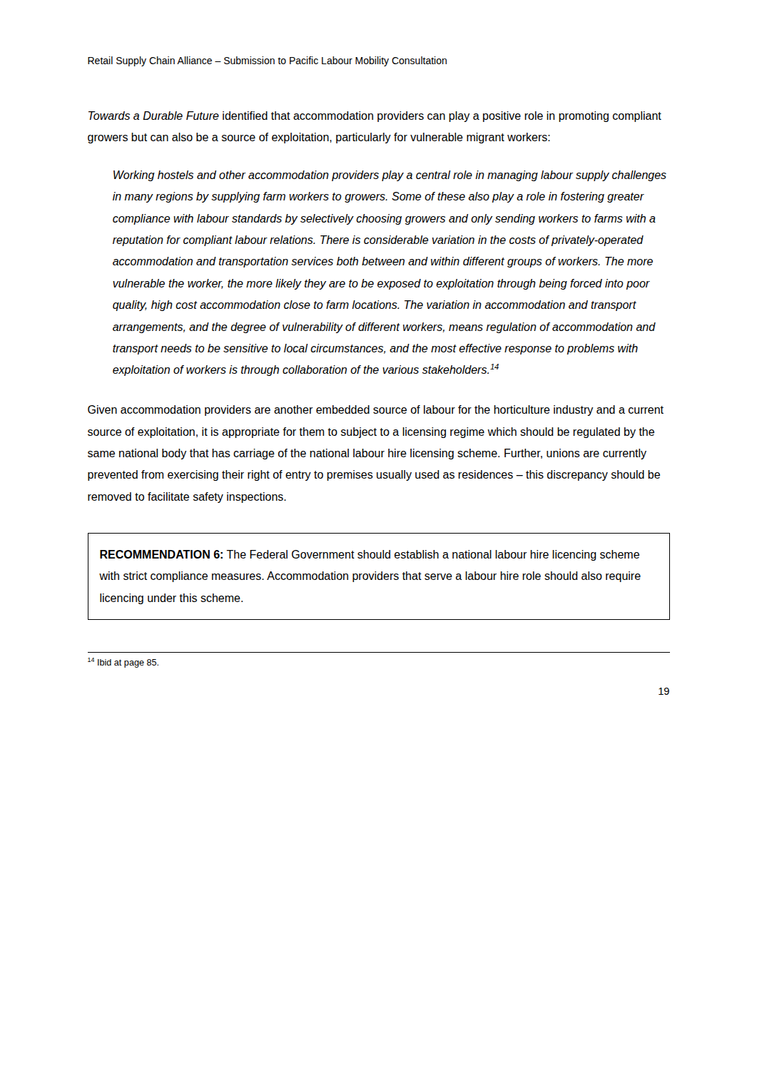Retail Supply Chain Alliance – Submission to Pacific Labour Mobility Consultation
Towards a Durable Future identified that accommodation providers can play a positive role in promoting compliant growers but can also be a source of exploitation, particularly for vulnerable migrant workers:
Working hostels and other accommodation providers play a central role in managing labour supply challenges in many regions by supplying farm workers to growers. Some of these also play a role in fostering greater compliance with labour standards by selectively choosing growers and only sending workers to farms with a reputation for compliant labour relations. There is considerable variation in the costs of privately-operated accommodation and transportation services both between and within different groups of workers. The more vulnerable the worker, the more likely they are to be exposed to exploitation through being forced into poor quality, high cost accommodation close to farm locations. The variation in accommodation and transport arrangements, and the degree of vulnerability of different workers, means regulation of accommodation and transport needs to be sensitive to local circumstances, and the most effective response to problems with exploitation of workers is through collaboration of the various stakeholders.14
Given accommodation providers are another embedded source of labour for the horticulture industry and a current source of exploitation, it is appropriate for them to subject to a licensing regime which should be regulated by the same national body that has carriage of the national labour hire licensing scheme. Further, unions are currently prevented from exercising their right of entry to premises usually used as residences – this discrepancy should be removed to facilitate safety inspections.
RECOMMENDATION 6: The Federal Government should establish a national labour hire licencing scheme with strict compliance measures. Accommodation providers that serve a labour hire role should also require licencing under this scheme.
14 Ibid at page 85.
19